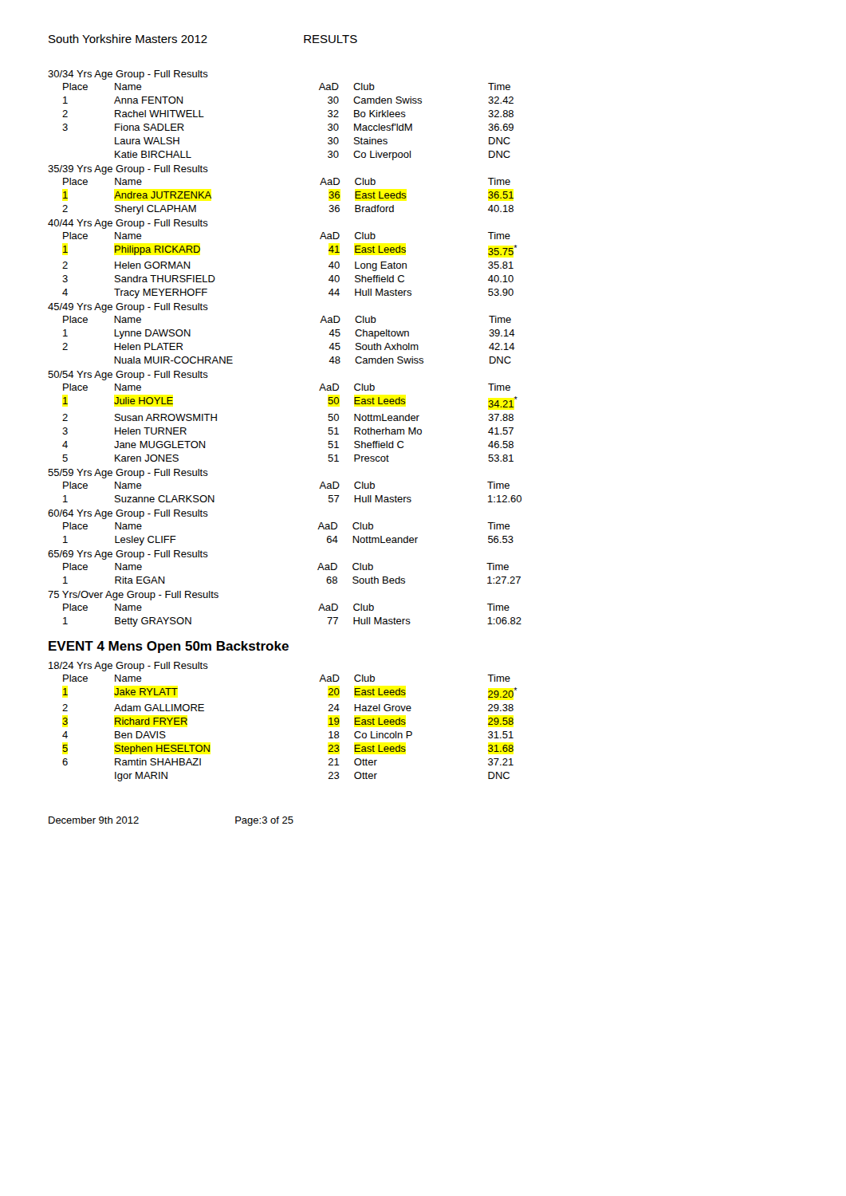South Yorkshire Masters 2012
RESULTS
30/34 Yrs Age Group - Full Results
| Place | Name | AaD | Club | Time |
| --- | --- | --- | --- | --- |
| 1 | Anna FENTON | 30 | Camden Swiss | 32.42 |
| 2 | Rachel WHITWELL | 32 | Bo Kirklees | 32.88 |
| 3 | Fiona SADLER | 30 | Macclesf'ldM | 36.69 |
| | Laura WALSH | 30 | Staines | DNC |
| | Katie BIRCHALL | 30 | Co Liverpool | DNC |
35/39 Yrs Age Group - Full Results
| Place | Name | AaD | Club | Time |
| --- | --- | --- | --- | --- |
| 1 | Andrea JUTRZENKA | 36 | East Leeds | 36.51 |
| 2 | Sheryl CLAPHAM | 36 | Bradford | 40.18 |
40/44 Yrs Age Group - Full Results
| Place | Name | AaD | Club | Time |
| --- | --- | --- | --- | --- |
| 1 | Philippa RICKARD | 41 | East Leeds | 35.75 * |
| 2 | Helen GORMAN | 40 | Long Eaton | 35.81 |
| 3 | Sandra THURSFIELD | 40 | Sheffield C | 40.10 |
| 4 | Tracy MEYERHOFF | 44 | Hull Masters | 53.90 |
45/49 Yrs Age Group - Full Results
| Place | Name | AaD | Club | Time |
| --- | --- | --- | --- | --- |
| 1 | Lynne DAWSON | 45 | Chapeltown | 39.14 |
| 2 | Helen PLATER | 45 | South Axholm | 42.14 |
| | Nuala MUIR-COCHRANE | 48 | Camden Swiss | DNC |
50/54 Yrs Age Group - Full Results
| Place | Name | AaD | Club | Time |
| --- | --- | --- | --- | --- |
| 1 | Julie HOYLE | 50 | East Leeds | 34.21 * |
| 2 | Susan ARROWSMITH | 50 | NottmLeander | 37.88 |
| 3 | Helen TURNER | 51 | Rotherham Mo | 41.57 |
| 4 | Jane MUGGLETON | 51 | Sheffield C | 46.58 |
| 5 | Karen JONES | 51 | Prescot | 53.81 |
55/59 Yrs Age Group - Full Results
| Place | Name | AaD | Club | Time |
| --- | --- | --- | --- | --- |
| 1 | Suzanne CLARKSON | 57 | Hull Masters | 1:12.60 |
60/64 Yrs Age Group - Full Results
| Place | Name | AaD | Club | Time |
| --- | --- | --- | --- | --- |
| 1 | Lesley CLIFF | 64 | NottmLeander | 56.53 |
65/69 Yrs Age Group - Full Results
| Place | Name | AaD | Club | Time |
| --- | --- | --- | --- | --- |
| 1 | Rita EGAN | 68 | South Beds | 1:27.27 |
75 Yrs/Over Age Group - Full Results
| Place | Name | AaD | Club | Time |
| --- | --- | --- | --- | --- |
| 1 | Betty GRAYSON | 77 | Hull Masters | 1:06.82 |
EVENT 4 Mens Open 50m Backstroke
18/24 Yrs Age Group - Full Results
| Place | Name | AaD | Club | Time |
| --- | --- | --- | --- | --- |
| 1 | Jake RYLATT | 20 | East Leeds | 29.20 * |
| 2 | Adam GALLIMORE | 24 | Hazel Grove | 29.38 |
| 3 | Richard FRYER | 19 | East Leeds | 29.58 |
| 4 | Ben DAVIS | 18 | Co Lincoln P | 31.51 |
| 5 | Stephen HESELTON | 23 | East Leeds | 31.68 |
| 6 | Ramtin SHAHBAZI | 21 | Otter | 37.21 |
| | Igor MARIN | 23 | Otter | DNC |
December 9th 2012
Page:3 of 25